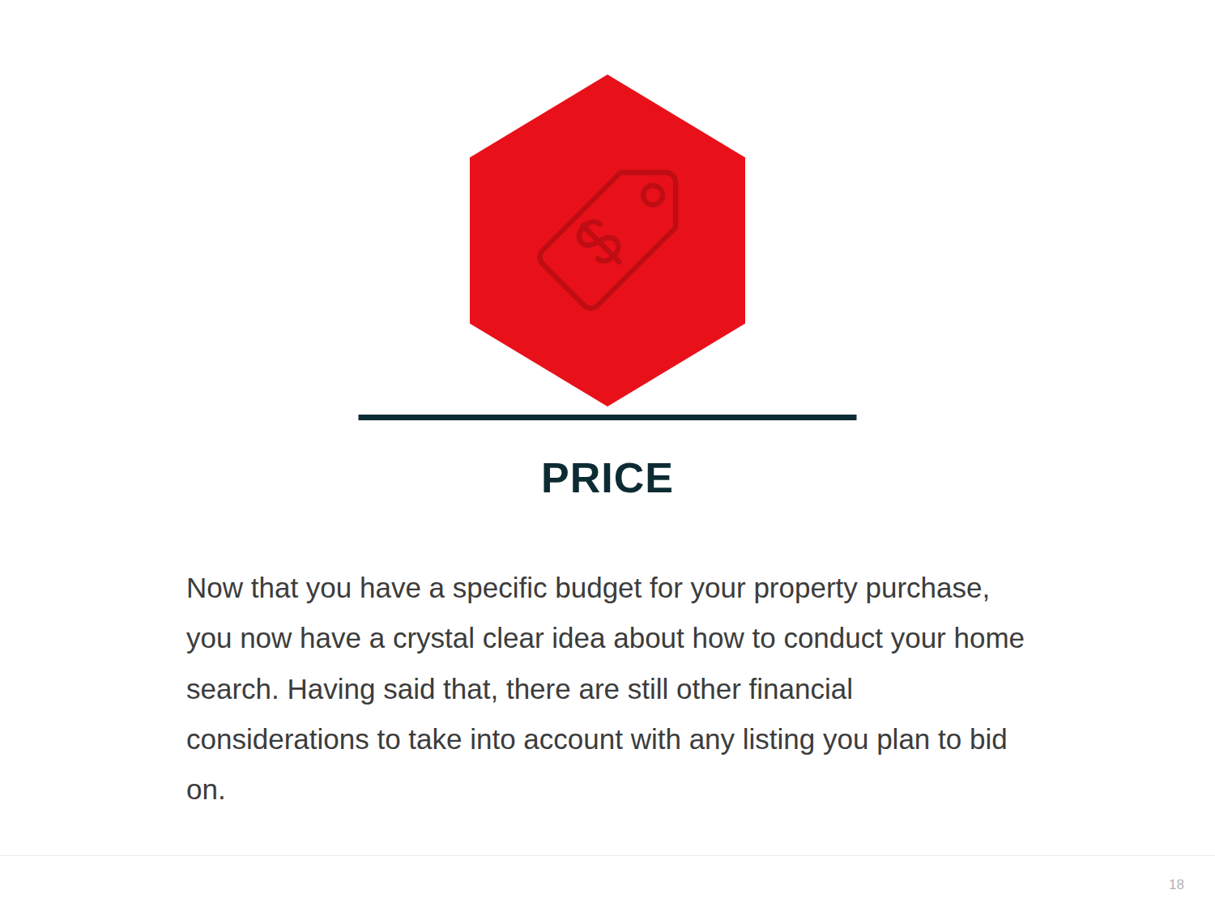PRICE
Now that you have a specific budget for your property purchase, you now have a crystal clear idea about how to conduct your home search. Having said that, there are still other financial considerations to take into account with any listing you plan to bid on.
18